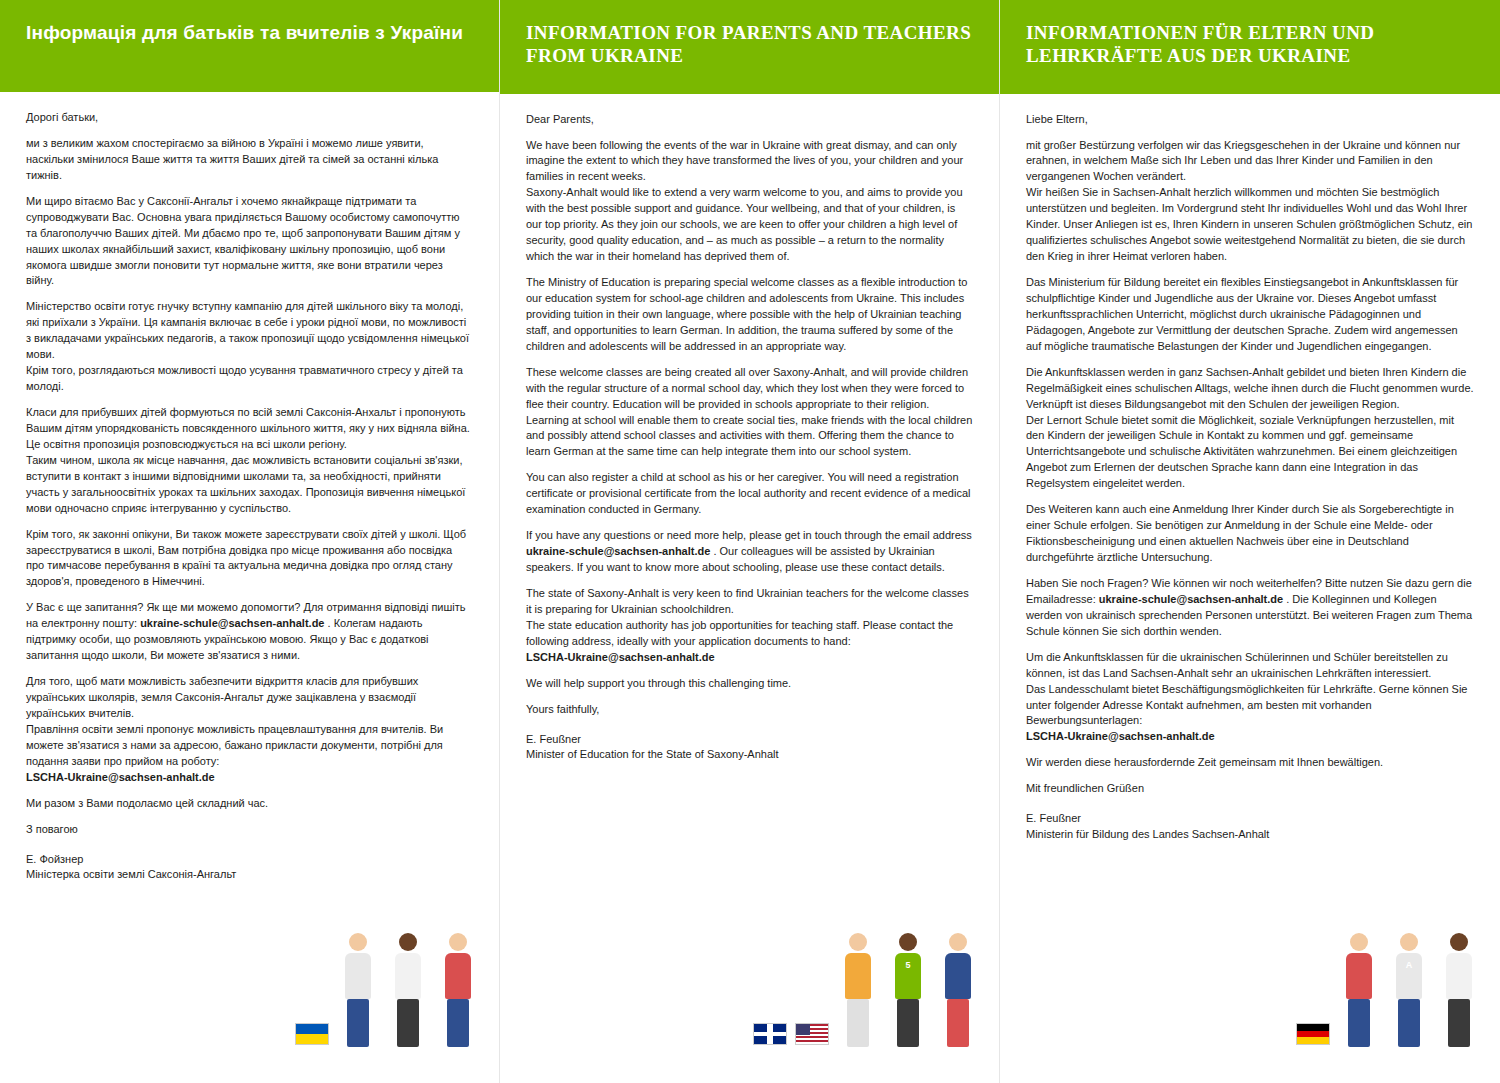Інформація для батьків та вчителів з України
Дорогі батьки,
ми з великим жахом спостерігаємо за війною в Україні і можемо лише уявити, наскільки змінилося Ваше життя та життя Ваших дітей та сімей за останні кілька тижнів.
Ми щиро вітаємо Вас у Саксонії-Ангальт і хочемо якнайкраще підтримати та супроводжувати Вас. Основна увага приділяється Вашому особистому самопочуттю та благополуччю Ваших дітей. Ми дбаємо про те, щоб запропонувати Вашим дітям у наших школах якнайбільший захист, кваліфіковану шкільну пропозицію, щоб вони якомога швидше змогли поновити тут нормальне життя, яке вони втратили через війну.
Міністерство освіти готує гнучку вступну кампанію для дітей шкільного віку та молоді, які приїхали з України. Ця кампанія включає в себе і уроки рідної мови, по можливості з викладачами українських педагогів, а також пропозиції щодо усвідомлення німецької мови.
Крім того, розглядаються можливості щодо усування травматичного стресу у дітей та молоді.
Класи для прибувших дітей формуються по всій землі Саксонія-Анхальт і пропонують Вашим дітям упорядкованість повсякденного шкільного життя, яку у них відняла війна. Це освітня пропозиція розповсюджується на всі школи регіону.
Таким чином, школа як місце навчання, дає можливість встановити соціальні зв'язки, вступити в контакт з іншими відповідними школами та, за необхідності, прийняти участь у загальноосвітніх уроках та шкільних заходах. Пропозиція вивчення німецької мови одночасно сприяє інтегруванню у суспільство.
Крім того, як законні опікуни, Ви також можете зареєструвати своїх дітей у школі. Щоб зареєструватися в школі, Вам потрібна довідка про місце проживання або посвідка про тимчасове перебування в країні та актуальна медична довідка про огляд стану здоров'я, проведеного в Німеччині.
У Вас є ще запитання? Як ще ми можемо допомогти? Для отримання відповіді пишіть на електронну пошту: ukraine-schule@sachsen-anhalt.de . Колегам надають підтримку особи, що розмовляють українською мовою. Якщо у Вас є додаткові запитання щодо школи, Ви можете зв'язатися з ними.
Для того, щоб мати можливість забезпечити відкриття класів для прибувших українських школярів, земля Саксонія-Ангальт дуже зацікавлена у взаємодії українських вчителів.
Правління освіти землі пропонує можливість працевлаштування для вчителів. Ви можете зв'язатися з нами за адресою, бажано прикласти документи, потрібні для подання заяви про прийом на роботу:
LSCHA-Ukraine@sachsen-anhalt.de
Ми разом з Вами подолаємо цей складний час.
З повагою
Е. Фойзнер
Міністерка освіти землі Саксонія-Ангальт
Information for parents and teachers from Ukraine
Dear Parents,
We have been following the events of the war in Ukraine with great dismay, and can only imagine the extent to which they have transformed the lives of you, your children and your families in recent weeks.
Saxony-Anhalt would like to extend a very warm welcome to you, and aims to provide you with the best possible support and guidance. Your wellbeing, and that of your children, is our top priority. As they join our schools, we are keen to offer your children a high level of security, good quality education, and – as much as possible – a return to the normality which the war in their homeland has deprived them of.
The Ministry of Education is preparing special welcome classes as a flexible introduction to our education system for school-age children and adolescents from Ukraine. This includes providing tuition in their own language, where possible with the help of Ukrainian teaching staff, and opportunities to learn German. In addition, the trauma suffered by some of the children and adolescents will be addressed in an appropriate way.
These welcome classes are being created all over Saxony-Anhalt, and will provide children with the regular structure of a normal school day, which they lost when they were forced to flee their country. Education will be provided in schools appropriate to their religion.
Learning at school will enable them to create social ties, make friends with the local children and possibly attend school classes and activities with them. Offering them the chance to learn German at the same time can help integrate them into our school system.
You can also register a child at school as his or her caregiver. You will need a registration certificate or provisional certificate from the local authority and recent evidence of a medical examination conducted in Germany.
If you have any questions or need more help, please get in touch through the email address ukraine-schule@sachsen-anhalt.de . Our colleagues will be assisted by Ukrainian speakers. If you want to know more about schooling, please use these contact details.
The state of Saxony-Anhalt is very keen to find Ukrainian teachers for the welcome classes it is preparing for Ukrainian schoolchildren.
The state education authority has job opportunities for teaching staff. Please contact the following address, ideally with your application documents to hand:
LSCHA-Ukraine@sachsen-anhalt.de
We will help support you through this challenging time.
Yours faithfully,
E. Feußner
Minister of Education for the State of Saxony-Anhalt
5
Informationen für Eltern und Lehrkräfte aus der Ukraine
Liebe Eltern,
mit großer Bestürzung verfolgen wir das Kriegsgeschehen in der Ukraine und können nur erahnen, in welchem Maße sich Ihr Leben und das Ihrer Kinder und Familien in den vergangenen Wochen verändert.
Wir heißen Sie in Sachsen-Anhalt herzlich willkommen und möchten Sie bestmöglich unterstützen und begleiten. Im Vordergrund steht Ihr individuelles Wohl und das Wohl Ihrer Kinder. Unser Anliegen ist es, Ihren Kindern in unseren Schulen größtmöglichen Schutz, ein qualifiziertes schulisches Angebot sowie weitestgehend Normalität zu bieten, die sie durch den Krieg in ihrer Heimat verloren haben.
Das Ministerium für Bildung bereitet ein flexibles Einstiegsangebot in Ankunftsklassen für schulpflichtige Kinder und Jugendliche aus der Ukraine vor. Dieses Angebot umfasst herkunftssprachlichen Unterricht, möglichst durch ukrainische Pädagoginnen und Pädagogen, Angebote zur Vermittlung der deutschen Sprache. Zudem wird angemessen auf mögliche traumatische Belastungen der Kinder und Jugendlichen eingegangen.
Die Ankunftsklassen werden in ganz Sachsen-Anhalt gebildet und bieten Ihren Kindern die Regelmäßigkeit eines schulischen Alltags, welche ihnen durch die Flucht genommen wurde. Verknüpft ist dieses Bildungsangebot mit den Schulen der jeweiligen Region.
Der Lernort Schule bietet somit die Möglichkeit, soziale Verknüpfungen herzustellen, mit den Kindern der jeweiligen Schule in Kontakt zu kommen und ggf. gemeinsame Unterrichtsangebote und schulische Aktivitäten wahrzunehmen. Bei einem gleichzeitigen Angebot zum Erlernen der deutschen Sprache kann dann eine Integration in das Regelsystem eingeleitet werden.
Des Weiteren kann auch eine Anmeldung Ihrer Kinder durch Sie als Sorgeberechtigte in einer Schule erfolgen. Sie benötigen zur Anmeldung in der Schule eine Melde- oder Fiktionsbescheinigung und einen aktuellen Nachweis über eine in Deutschland durchgeführte ärztliche Untersuchung.
Haben Sie noch Fragen? Wie können wir noch weiterhelfen? Bitte nutzen Sie dazu gern die Emailadresse: ukraine-schule@sachsen-anhalt.de . Die Kolleginnen und Kollegen werden von ukrainisch sprechenden Personen unterstützt. Bei weiteren Fragen zum Thema Schule können Sie sich dorthin wenden.
Um die Ankunftsklassen für die ukrainischen Schülerinnen und Schüler bereitstellen zu können, ist das Land Sachsen-Anhalt sehr an ukrainischen Lehrkräften interessiert.
Das Landesschulamt bietet Beschäftigungsmöglichkeiten für Lehrkräfte. Gerne können Sie unter folgender Adresse Kontakt aufnehmen, am besten mit vorhanden Bewerbungsunterlagen:
LSCHA-Ukraine@sachsen-anhalt.de
Wir werden diese herausfordernde Zeit gemeinsam mit Ihnen bewältigen.
Mit freundlichen Grüßen
E. Feußner
Ministerin für Bildung des Landes Sachsen-Anhalt
A